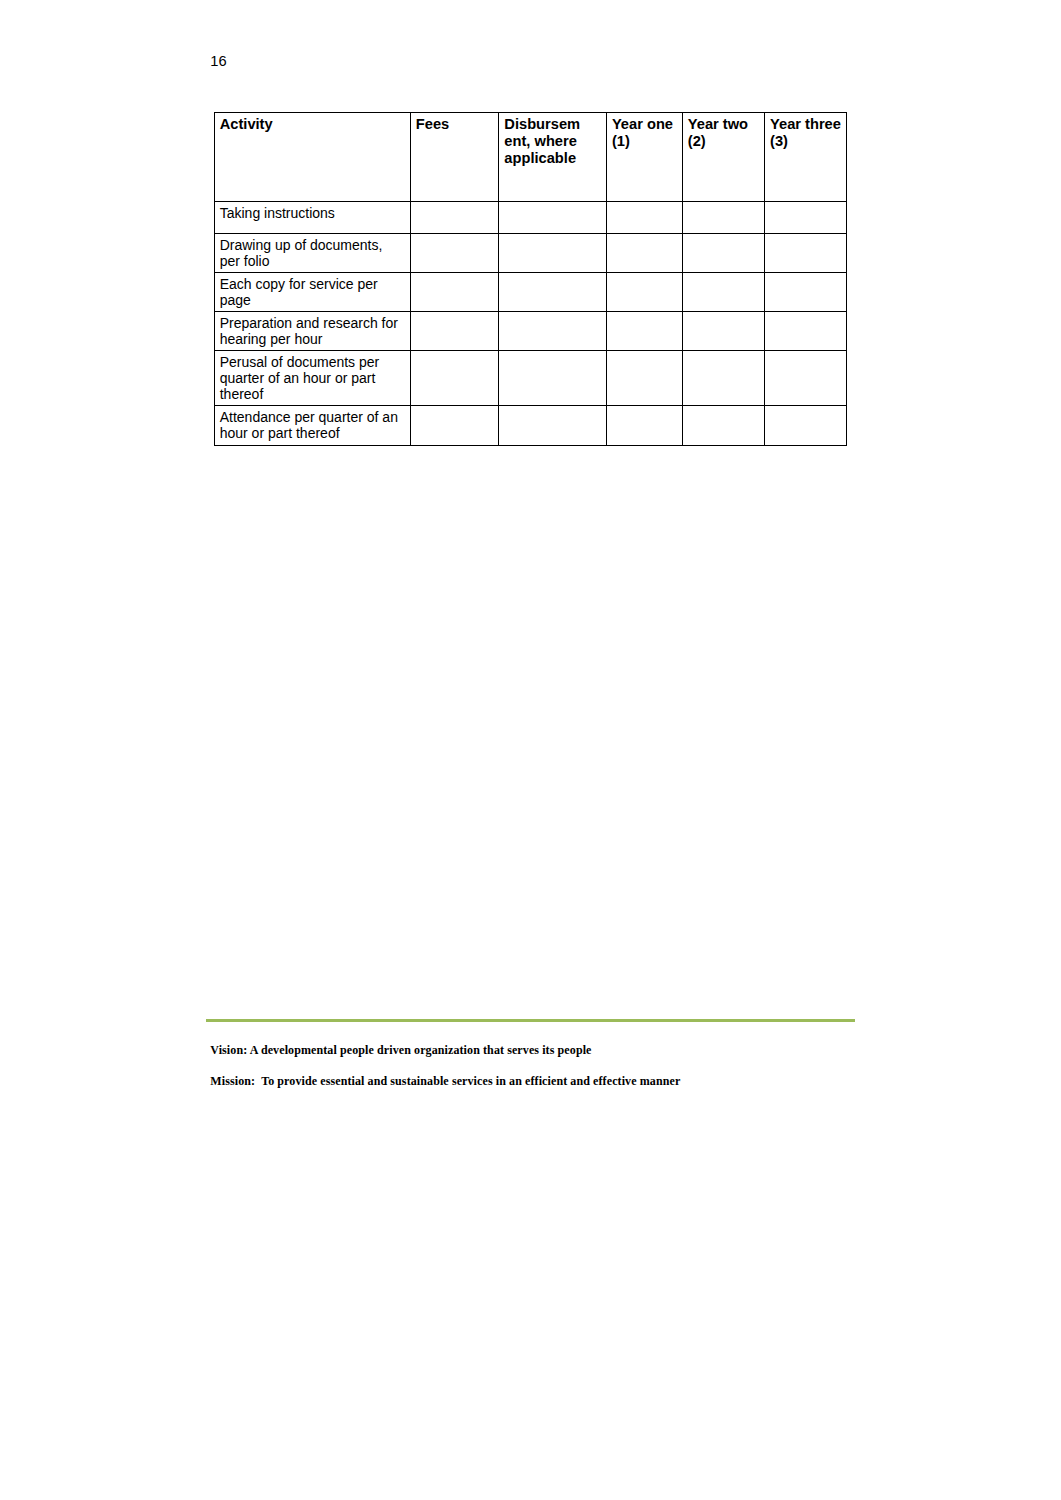16
| Activity | Fees | Disbursem ent, where applicable | Year one (1) | Year two (2) | Year three (3) |
| --- | --- | --- | --- | --- | --- |
| Taking instructions | | | | | |
| Drawing up of documents, per folio | | | | | |
| Each copy for service per page | | | | | |
| Preparation and research for hearing per hour | | | | | |
| Perusal of documents per quarter of an hour or part thereof | | | | | |
| Attendance per quarter of an hour or part thereof | | | | | |
Vision: A developmental people driven organization that serves its people
Mission: To provide essential and sustainable services in an efficient and effective manner